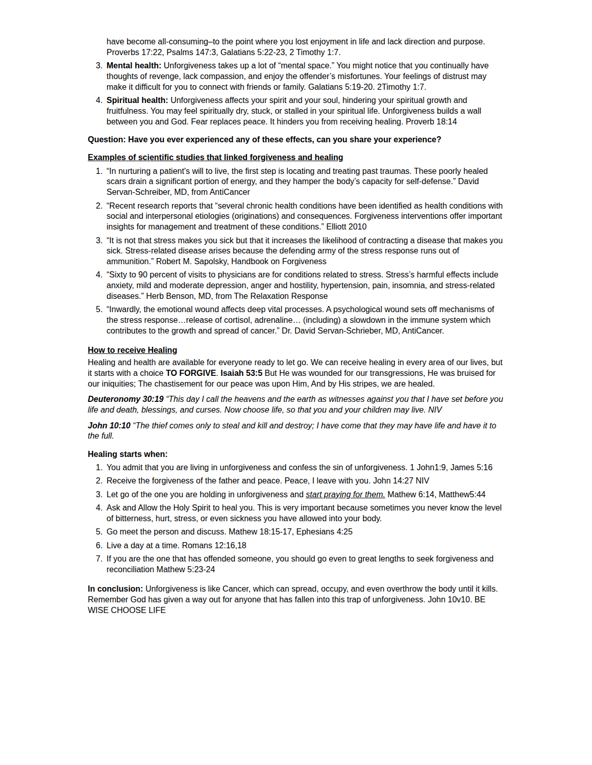have become all-consuming–to the point where you lost enjoyment in life and lack direction and purpose. Proverbs 17:22, Psalms 147:3, Galatians 5:22-23, 2 Timothy 1:7.
Mental health: Unforgiveness takes up a lot of “mental space.” You might notice that you continually have thoughts of revenge, lack compassion, and enjoy the offender’s misfortunes. Your feelings of distrust may make it difficult for you to connect with friends or family. Galatians 5:19-20. 2Timothy 1:7.
Spiritual health: Unforgiveness affects your spirit and your soul, hindering your spiritual growth and fruitfulness. You may feel spiritually dry, stuck, or stalled in your spiritual life. Unforgiveness builds a wall between you and God. Fear replaces peace. It hinders you from receiving healing. Proverb 18:14
Question: Have you ever experienced any of these effects, can you share your experience?
Examples of scientific studies that linked forgiveness and healing
“In nurturing a patient's will to live, the first step is locating and treating past traumas. These poorly healed scars drain a significant portion of energy, and they hamper the body’s capacity for self-defense.” David Servan-Schreiber, MD, from AntiCancer
“Recent research reports that “several chronic health conditions have been identified as health conditions with social and interpersonal etiologies (originations) and consequences. Forgiveness interventions offer important insights for management and treatment of these conditions.” Elliott 2010
“It is not that stress makes you sick but that it increases the likelihood of contracting a disease that makes you sick. Stress-related disease arises because the defending army of the stress response runs out of ammunition.” Robert M. Sapolsky, Handbook on Forgiveness
“Sixty to 90 percent of visits to physicians are for conditions related to stress. Stress’s harmful effects include anxiety, mild and moderate depression, anger and hostility, hypertension, pain, insomnia, and stress-related diseases.” Herb Benson, MD, from The Relaxation Response
“Inwardly, the emotional wound affects deep vital processes. A psychological wound sets off mechanisms of the stress response…release of cortisol, adrenaline… (including) a slowdown in the immune system which contributes to the growth and spread of cancer.” Dr. David Servan-Schrieber, MD, AntiCancer.
How to receive Healing
Healing and health are available for everyone ready to let go. We can receive healing in every area of our lives, but it starts with a choice TO FORGIVE. Isaiah 53:5 But He was wounded for our transgressions, He was bruised for our iniquities; The chastisement for our peace was upon Him, And by His stripes, we are healed.
Deuteronomy 30:19 “This day I call the heavens and the earth as witnesses against you that I have set before you life and death, blessings, and curses. Now choose life, so that you and your children may live. NIV
John 10:10 “The thief comes only to steal and kill and destroy; I have come that they may have life and have it to the full.
Healing starts when:
You admit that you are living in unforgiveness and confess the sin of unforgiveness. 1 John1:9, James 5:16
Receive the forgiveness of the father and peace. Peace, I leave with you. John 14:27 NIV
Let go of the one you are holding in unforgiveness and start praying for them. Mathew 6:14, Matthew5:44
Ask and Allow the Holy Spirit to heal you. This is very important because sometimes you never know the level of bitterness, hurt, stress, or even sickness you have allowed into your body.
Go meet the person and discuss. Mathew 18:15-17, Ephesians 4:25
Live a day at a time. Romans 12:16,18
If you are the one that has offended someone, you should go even to great lengths to seek forgiveness and reconciliation Mathew 5:23-24
In conclusion: Unforgiveness is like Cancer, which can spread, occupy, and even overthrow the body until it kills. Remember God has given a way out for anyone that has fallen into this trap of unforgiveness. John 10v10. BE WISE CHOOSE LIFE